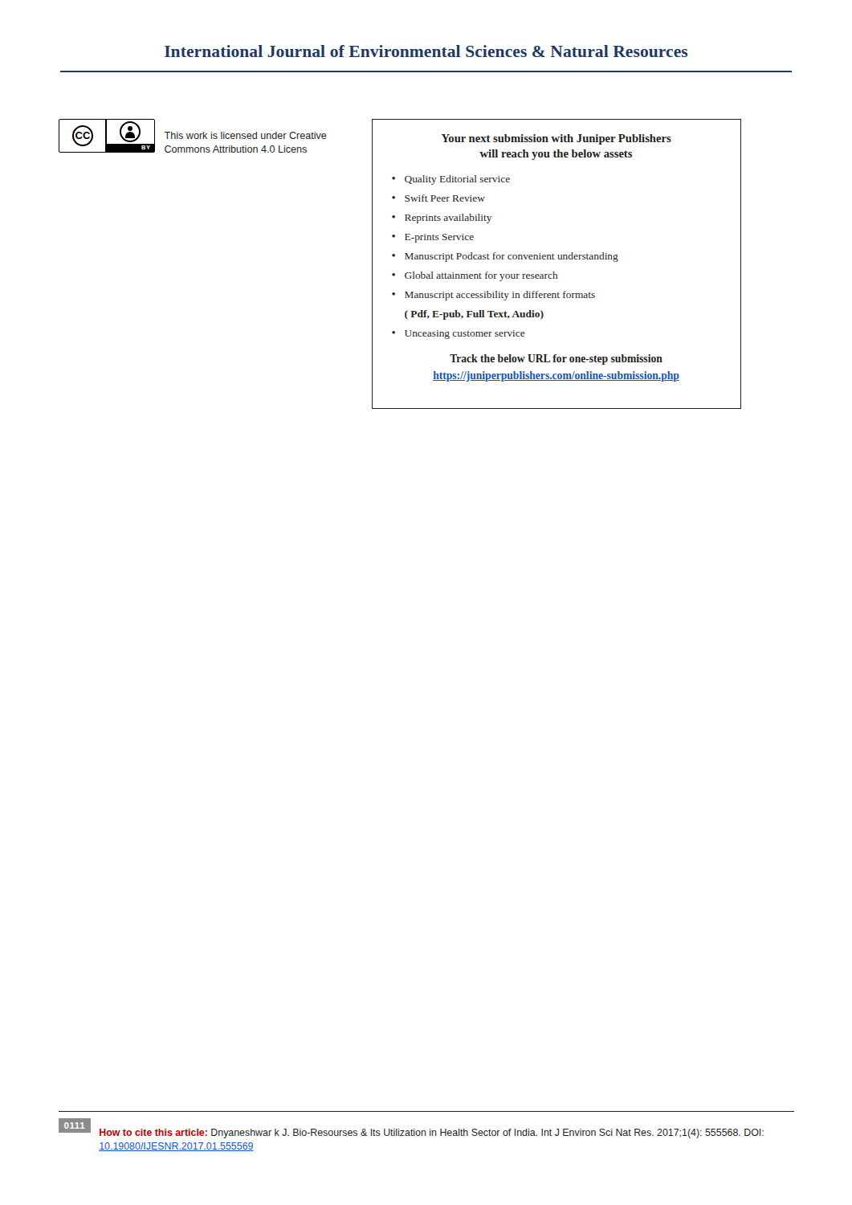International Journal of Environmental Sciences & Natural Resources
CC
BY
BY
This work is licensed under Creative Commons Attribution 4.0 Licens
Your next submission with Juniper Publishers
will reach you the below assets
Quality Editorial service
Swift Peer Review
Reprints availability
E-prints Service
Manuscript Podcast for convenient understanding
Global attainment for your research
Manuscript accessibility in different formats
( Pdf, E-pub, Full Text, Audio)
Unceasing customer service
Track the below URL for one-step submission
https://juniperpublishers.com/online-submission.php
0111
How to cite this article: Dnyaneshwar k J. Bio-Resourses & Its Utilization in Health Sector of India. Int J Environ Sci Nat Res. 2017;1(4): 555568. DOI: 10.19080/IJESNR.2017.01.555569